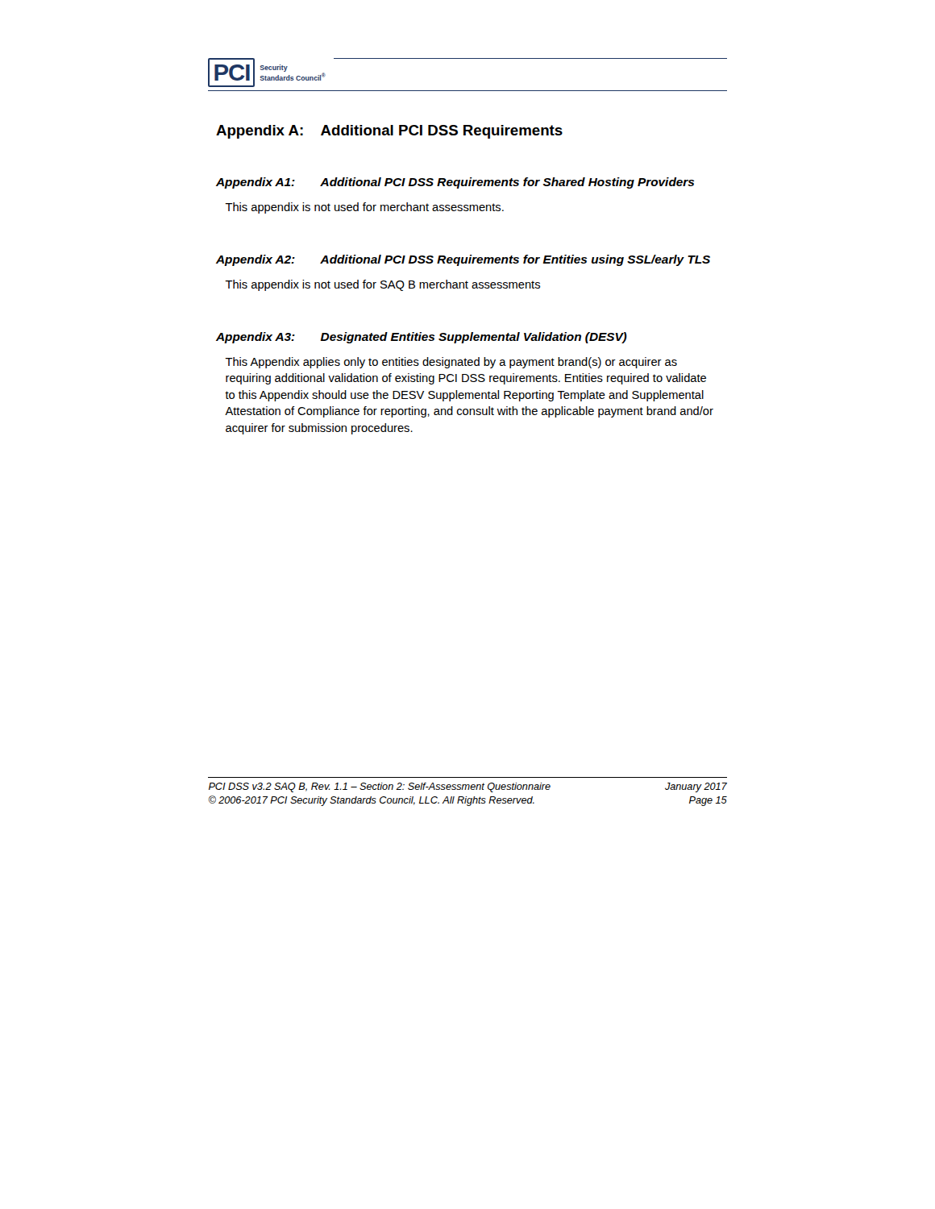PCI
Security
Standards Council®
Appendix A: Additional PCI DSS Requirements
Appendix A1: Additional PCI DSS Requirements for Shared Hosting Providers
This appendix is not used for merchant assessments.
Appendix A2: Additional PCI DSS Requirements for Entities using SSL/early TLS
This appendix is not used for SAQ B merchant assessments
Appendix A3: Designated Entities Supplemental Validation (DESV)
This Appendix applies only to entities designated by a payment brand(s) or acquirer as requiring additional validation of existing PCI DSS requirements. Entities required to validate to this Appendix should use the DESV Supplemental Reporting Template and Supplemental Attestation of Compliance for reporting, and consult with the applicable payment brand and/or acquirer for submission procedures.
PCI DSS v3.2 SAQ B, Rev. 1.1 – Section 2: Self-Assessment Questionnaire
January 2017
© 2006-2017 PCI Security Standards Council, LLC. All Rights Reserved.
Page 15